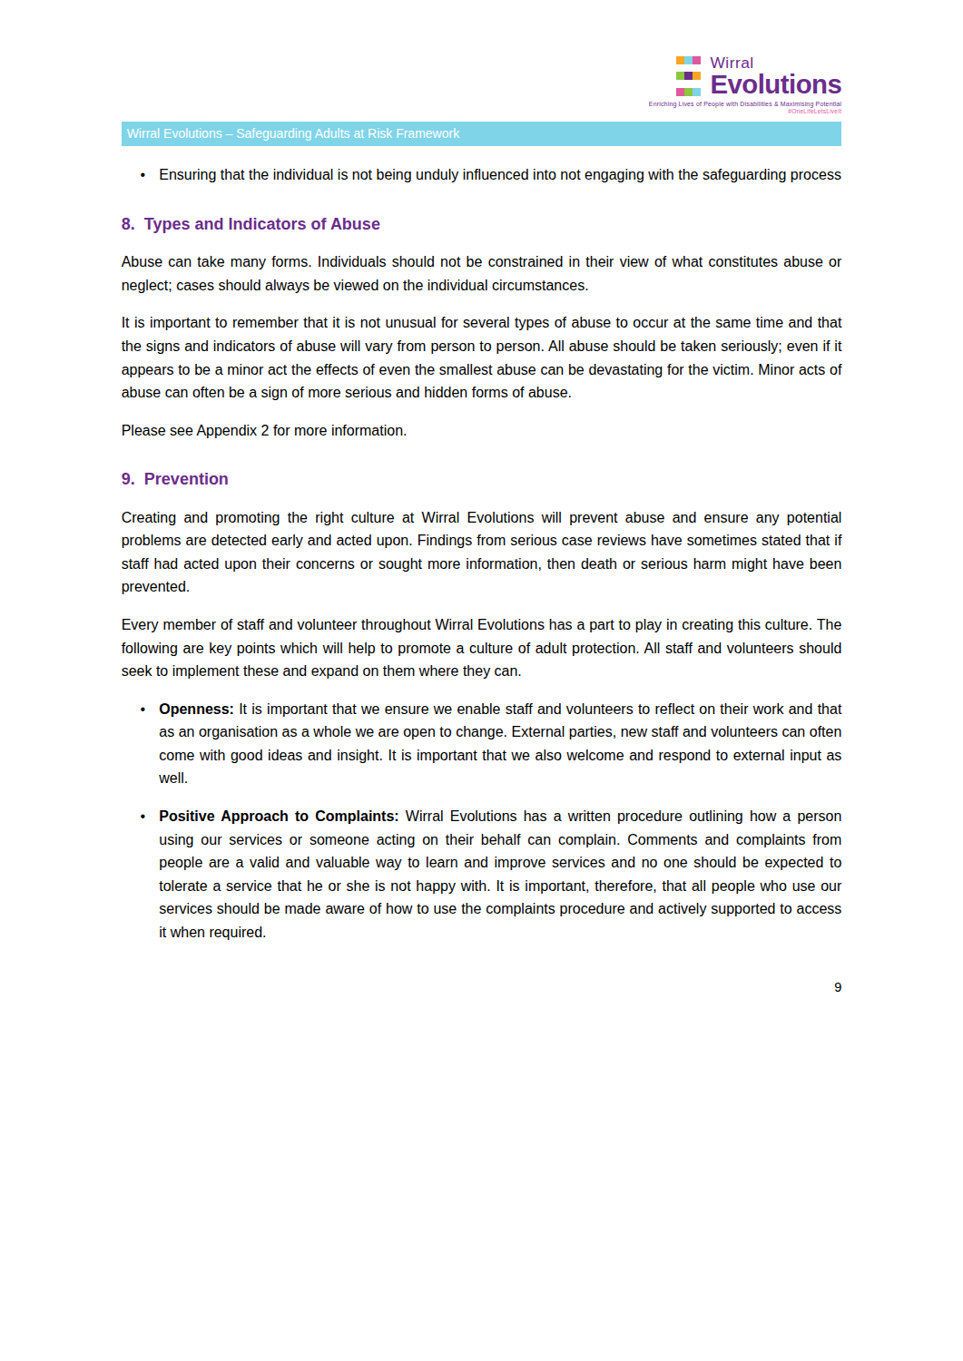Wirral Evolutions Enriching Lives of People with Disabilities & Maximising Potential #OneLifeLetsLiveIt
Wirral Evolutions – Safeguarding Adults at Risk Framework
Ensuring that the individual is not being unduly influenced into not engaging with the safeguarding process
8. Types and Indicators of Abuse
Abuse can take many forms. Individuals should not be constrained in their view of what constitutes abuse or neglect; cases should always be viewed on the individual circumstances.
It is important to remember that it is not unusual for several types of abuse to occur at the same time and that the signs and indicators of abuse will vary from person to person. All abuse should be taken seriously; even if it appears to be a minor act the effects of even the smallest abuse can be devastating for the victim. Minor acts of abuse can often be a sign of more serious and hidden forms of abuse.
Please see Appendix 2 for more information.
9. Prevention
Creating and promoting the right culture at Wirral Evolutions will prevent abuse and ensure any potential problems are detected early and acted upon. Findings from serious case reviews have sometimes stated that if staff had acted upon their concerns or sought more information, then death or serious harm might have been prevented.
Every member of staff and volunteer throughout Wirral Evolutions has a part to play in creating this culture. The following are key points which will help to promote a culture of adult protection. All staff and volunteers should seek to implement these and expand on them where they can.
Openness: It is important that we ensure we enable staff and volunteers to reflect on their work and that as an organisation as a whole we are open to change. External parties, new staff and volunteers can often come with good ideas and insight. It is important that we also welcome and respond to external input as well.
Positive Approach to Complaints: Wirral Evolutions has a written procedure outlining how a person using our services or someone acting on their behalf can complain. Comments and complaints from people are a valid and valuable way to learn and improve services and no one should be expected to tolerate a service that he or she is not happy with. It is important, therefore, that all people who use our services should be made aware of how to use the complaints procedure and actively supported to access it when required.
9